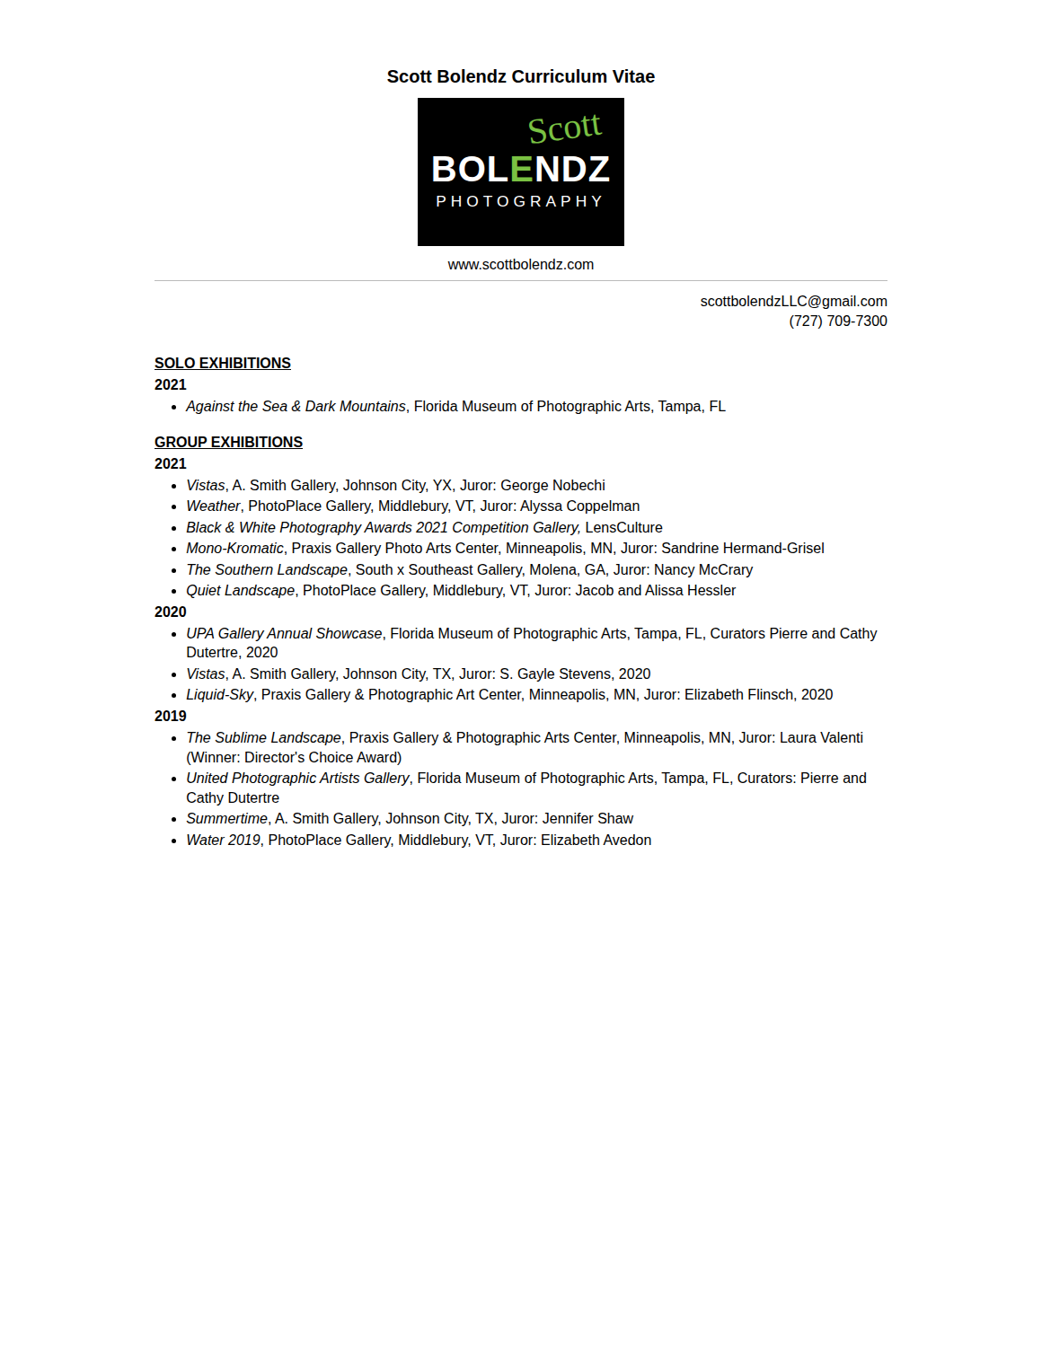Scott Bolendz Curriculum Vitae
Scott
BOLENDZ
PHOTOGRAPHY
www.scottbolendz.com
scottbolendzLLC@gmail.com
(727) 709-7300
SOLO EXHIBITIONS
2021
Against the Sea & Dark Mountains, Florida Museum of Photographic Arts, Tampa, FL
GROUP EXHIBITIONS
2021
Vistas, A. Smith Gallery, Johnson City, YX, Juror: George Nobechi
Weather, PhotoPlace Gallery, Middlebury, VT, Juror: Alyssa Coppelman
Black & White Photography Awards 2021 Competition Gallery, LensCulture
Mono-Kromatic, Praxis Gallery Photo Arts Center, Minneapolis, MN, Juror: Sandrine Hermand-Grisel
The Southern Landscape, South x Southeast Gallery, Molena, GA, Juror: Nancy McCrary
Quiet Landscape, PhotoPlace Gallery, Middlebury, VT, Juror: Jacob and Alissa Hessler
2020
UPA Gallery Annual Showcase, Florida Museum of Photographic Arts, Tampa, FL, Curators Pierre and Cathy Dutertre, 2020
Vistas, A. Smith Gallery, Johnson City, TX, Juror: S. Gayle Stevens, 2020
Liquid-Sky, Praxis Gallery & Photographic Art Center, Minneapolis, MN, Juror: Elizabeth Flinsch, 2020
2019
The Sublime Landscape, Praxis Gallery & Photographic Arts Center, Minneapolis, MN, Juror: Laura Valenti (Winner: Director's Choice Award)
United Photographic Artists Gallery, Florida Museum of Photographic Arts, Tampa, FL, Curators: Pierre and Cathy Dutertre
Summertime, A. Smith Gallery, Johnson City, TX, Juror: Jennifer Shaw
Water 2019, PhotoPlace Gallery, Middlebury, VT, Juror: Elizabeth Avedon